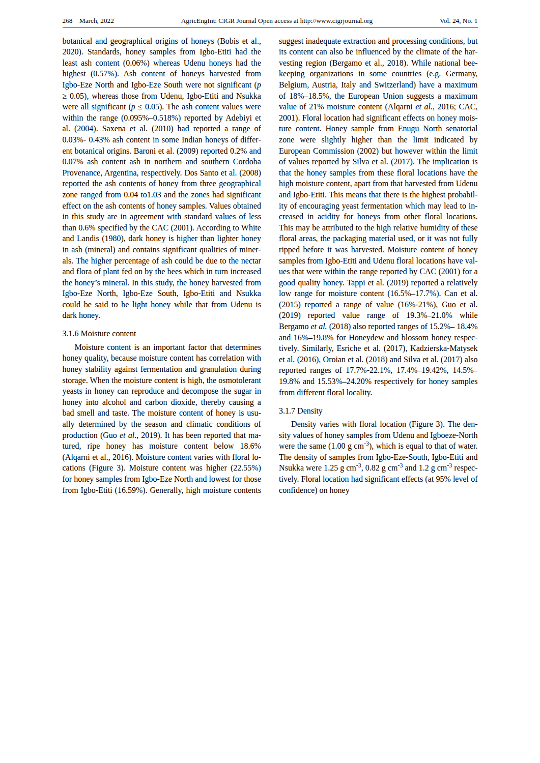268 March, 2022 AgricEngInt: CIGR Journal Open access at http://www.cigrjournal.org Vol. 24, No. 1
botanical and geographical origins of honeys (Bobis et al., 2020). Standards, honey samples from Igbo-Etiti had the least ash content (0.06%) whereas Udenu honeys had the highest (0.57%). Ash content of honeys harvested from Igbo-Eze North and Igbo-Eze South were not significant (p ≥ 0.05), whereas those from Udenu, Igbo-Etiti and Nsukka were all significant (p ≤ 0.05). The ash content values were within the range (0.095%–0.518%) reported by Adebiyi et al. (2004). Saxena et al. (2010) had reported a range of 0.03%- 0.43% ash content in some Indian honeys of different botanical origins. Baroni et al. (2009) reported 0.2% and 0.07% ash content ash in northern and southern Cordoba Provenance, Argentina, respectively. Dos Santo et al. (2008) reported the ash contents of honey from three geographical zone ranged from 0.04 to1.03 and the zones had significant effect on the ash contents of honey samples. Values obtained in this study are in agreement with standard values of less than 0.6% specified by the CAC (2001). According to White and Landis (1980), dark honey is higher than lighter honey in ash (mineral) and contains significant qualities of minerals. The higher percentage of ash could be due to the nectar and flora of plant fed on by the bees which in turn increased the honey’s mineral. In this study, the honey harvested from Igbo-Eze North, Igbo-Eze South, Igbo-Etiti and Nsukka could be said to be light honey while that from Udenu is dark honey.
3.1.6 Moisture content
Moisture content is an important factor that determines honey quality, because moisture content has correlation with honey stability against fermentation and granulation during storage. When the moisture content is high, the osmotolerant yeasts in honey can reproduce and decompose the sugar in honey into alcohol and carbon dioxide, thereby causing a bad smell and taste. The moisture content of honey is usually determined by the season and climatic conditions of production (Guo et al., 2019). It has been reported that matured, ripe honey has moisture content below 18.6% (Alqarni et al., 2016). Moisture content varies with floral locations (Figure 3). Moisture content was higher (22.55%) for honey samples from Igbo-Eze North and lowest for those from Igbo-Etiti (16.59%). Generally, high moisture contents suggest inadequate extraction and processing conditions, but its content can also be influenced by the climate of the harvesting region (Bergamo et al., 2018). While national beekeeping organizations in some countries (e.g. Germany, Belgium, Austria, Italy and Switzerland) have a maximum of 18%–18.5%, the European Union suggests a maximum value of 21% moisture content (Alqarni et al., 2016; CAC, 2001). Floral location had significant effects on honey moisture content. Honey sample from Enugu North senatorial zone were slightly higher than the limit indicated by European Commission (2002) but however within the limit of values reported by Silva et al. (2017). The implication is that the honey samples from these floral locations have the high moisture content, apart from that harvested from Udenu and Igbo-Etiti. This means that there is the highest probability of encouraging yeast fermentation which may lead to increased in acidity for honeys from other floral locations. This may be attributed to the high relative humidity of these floral areas, the packaging material used, or it was not fully ripped before it was harvested. Moisture content of honey samples from Igbo-Etiti and Udenu floral locations have values that were within the range reported by CAC (2001) for a good quality honey. Tappi et al. (2019) reported a relatively low range for moisture content (16.5%–17.7%). Can et al. (2015) reported a range of value (16%-21%), Guo et al. (2019) reported value range of 19.3%–21.0% while Bergamo et al. (2018) also reported ranges of 15.2%– 18.4% and 16%–19.8% for Honeydew and blossom honey respectively. Similarly, Esriche et al. (2017), Kadzierska-Matysek et al. (2016), Oroian et al. (2018) and Silva et al. (2017) also reported ranges of 17.7%-22.1%, 17.4%–19.42%, 14.5%–19.8% and 15.53%–24.20% respectively for honey samples from different floral locality.
3.1.7 Density
Density varies with floral location (Figure 3). The density values of honey samples from Udenu and Igboeze-North were the same (1.00 g cm-3), which is equal to that of water. The density of samples from Igbo-Eze-South, Igbo-Etiti and Nsukka were 1.25 g cm-3, 0.82 g cm-3 and 1.2 g cm-3 respectively. Floral location had significant effects (at 95% level of confidence) on honey